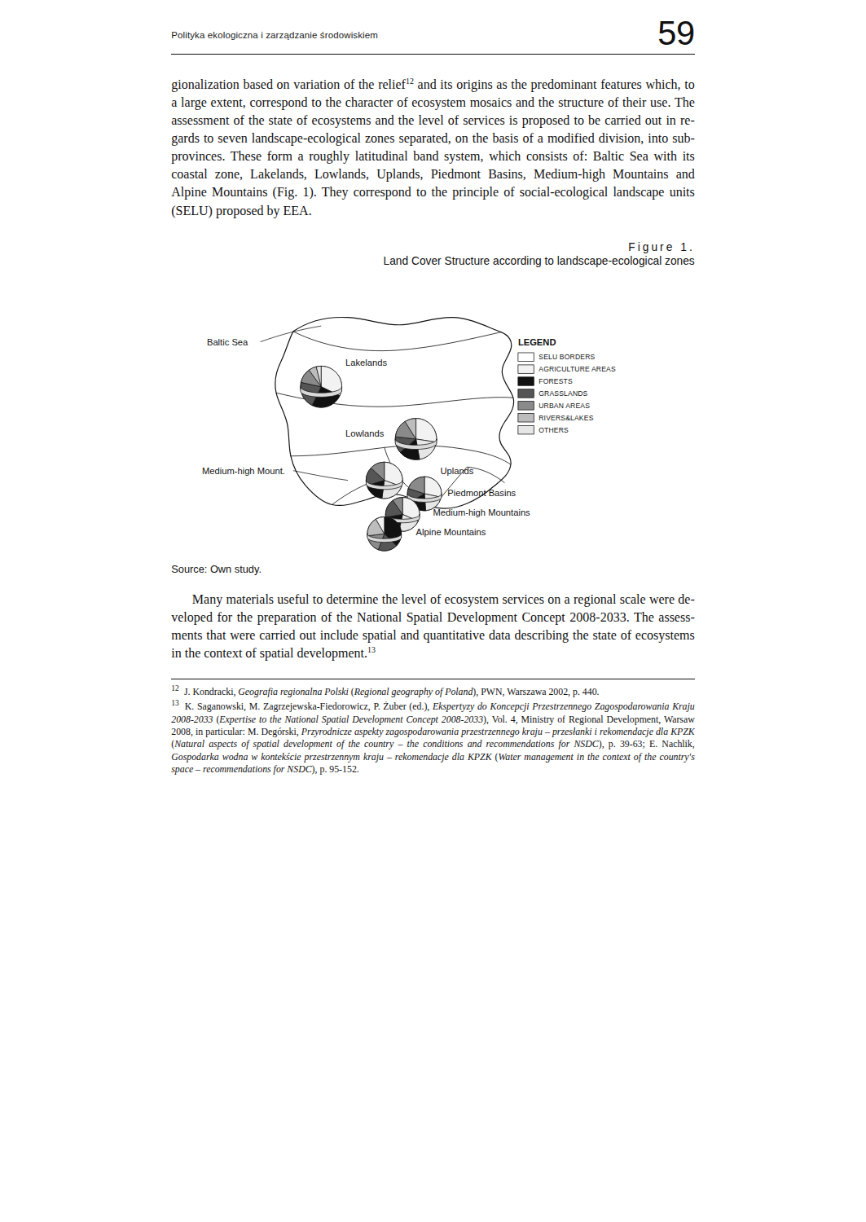Polityka ekologiczna i zarządzanie środowiskiem
59
gionalization based on variation of the relief12 and its origins as the predominant features which, to a large extent, correspond to the character of ecosystem mosaics and the structure of their use. The assessment of the state of ecosystems and the level of services is proposed to be carried out in regards to seven landscape-ecological zones separated, on the basis of a modified division, into sub-provinces. These form a roughly latitudinal band system, which consists of: Baltic Sea with its coastal zone, Lakelands, Lowlands, Uplands, Piedmont Basins, Medium-high Mountains and Alpine Mountains (Fig. 1). They correspond to the principle of social-ecological landscape units (SELU) proposed by EEA.
Figure 1. Land Cover Structure according to landscape-ecological zones
Baltic Sea Lakelands Lowlands Medium-high Mount. Uplands Piedmont Basins Medium-high Mountains Alpine Mountains LEGEND SELU BORDERS AGRICULTURE AREAS FORESTS GRASSLANDS URBAN AREAS RIVERS&LAKES OTHERS
Source: Own study.
Many materials useful to determine the level of ecosystem services on a regional scale were developed for the preparation of the National Spatial Development Concept 2008-2033. The assessments that were carried out include spatial and quantitative data describing the state of ecosystems in the context of spatial development.13
12 J. Kondracki, Geografia regionalna Polski (Regional geography of Poland), PWN, Warszawa 2002, p. 440.
13 K. Saganowski, M. Zagrzejewska-Fiedorowicz, P. Żuber (ed.), Ekspertyzy do Koncepcji Przestrzennego Zagospodarowania Kraju 2008-2033 (Expertise to the National Spatial Development Concept 2008-2033), Vol. 4, Ministry of Regional Development, Warsaw 2008, in particular: M. Degórski, Przyrodnicze aspekty zagospodarowania przestrzennego kraju – przesłanki i rekomendacje dla KPZK (Natural aspects of spatial development of the country – the conditions and recommendations for NSDC), p. 39-63; E. Nachlik, Gospodarka wodna w kontekście przestrzennym kraju – rekomendacje dla KPZK (Water management in the context of the country's space – recommendations for NSDC), p. 95-152.